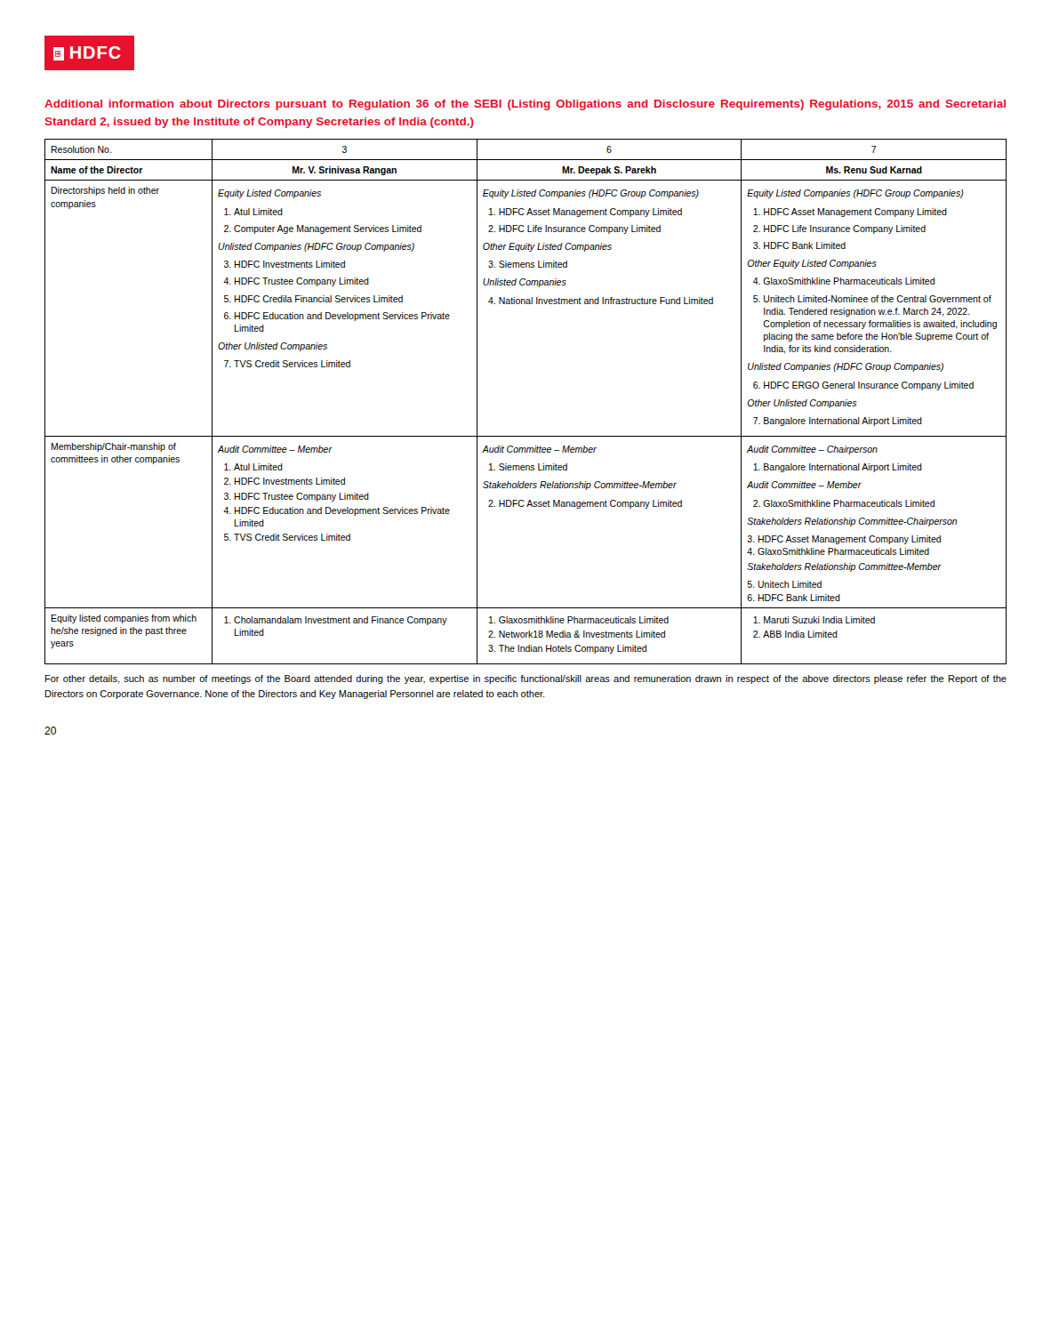⊞HDFC
Additional information about Directors pursuant to Regulation 36 of the SEBI (Listing Obligations and Disclosure Requirements) Regulations, 2015 and Secretarial Standard 2, issued by the Institute of Company Secretaries of India (contd.)
| Resolution No. | 3 | 6 | 7 |
| Name of the Director | Mr. V. Srinivasa Rangan | Mr. Deepak S. Parekh | Ms. Renu Sud Karnad |
| Directorships held in other companies | Equity Listed Companies Atul Limited Computer Age Management Services Limited Unlisted Companies (HDFC Group Companies) HDFC Investments Limited HDFC Trustee Company Limited HDFC Credila Financial Services Limited HDFC Education and Development Services Private Limited Other Unlisted Companies TVS Credit Services Limited | Equity Listed Companies (HDFC Group Companies) HDFC Asset Management Company Limited HDFC Life Insurance Company Limited Other Equity Listed Companies Siemens Limited Unlisted Companies National Investment and Infrastructure Fund Limited | Equity Listed Companies (HDFC Group Companies) HDFC Asset Management Company Limited HDFC Life Insurance Company Limited HDFC Bank Limited Other Equity Listed Companies GlaxoSmithkline Pharmaceuticals Limited Unitech Limited-Nominee of the Central Government of India. Tendered resignation w.e.f. March 24, 2022. Completion of necessary formalities is awaited, including placing the same before the Hon'ble Supreme Court of India, for its kind consideration. Unlisted Companies (HDFC Group Companies) HDFC ERGO General Insurance Company Limited Other Unlisted Companies Bangalore International Airport Limited |
| Membership/Chair-manship of committees in other companies | Audit Committee – Member Atul Limited HDFC Investments Limited HDFC Trustee Company Limited HDFC Education and Development Services Private Limited TVS Credit Services Limited | Audit Committee – Member Siemens Limited Stakeholders Relationship Committee-Member HDFC Asset Management Company Limited | Audit Committee – Chairperson Bangalore International Airport Limited Audit Committee – Member GlaxoSmithkline Pharmaceuticals Limited Stakeholders Relationship Committee-Chairperson 3. HDFC Asset Management Company Limited 4. GlaxoSmithkline Pharmaceuticals Limited Stakeholders Relationship Committee-Member 5. Unitech Limited 6. HDFC Bank Limited |
| Equity listed companies from which he/she resigned in the past three years | Cholamandalam Investment and Finance Company Limited | Glaxosmithkline Pharmaceuticals Limited Network18 Media & Investments Limited The Indian Hotels Company Limited | Maruti Suzuki India Limited ABB India Limited |
For other details, such as number of meetings of the Board attended during the year, expertise in specific functional/skill areas and remuneration drawn in respect of the above directors please refer the Report of the Directors on Corporate Governance. None of the Directors and Key Managerial Personnel are related to each other.
20